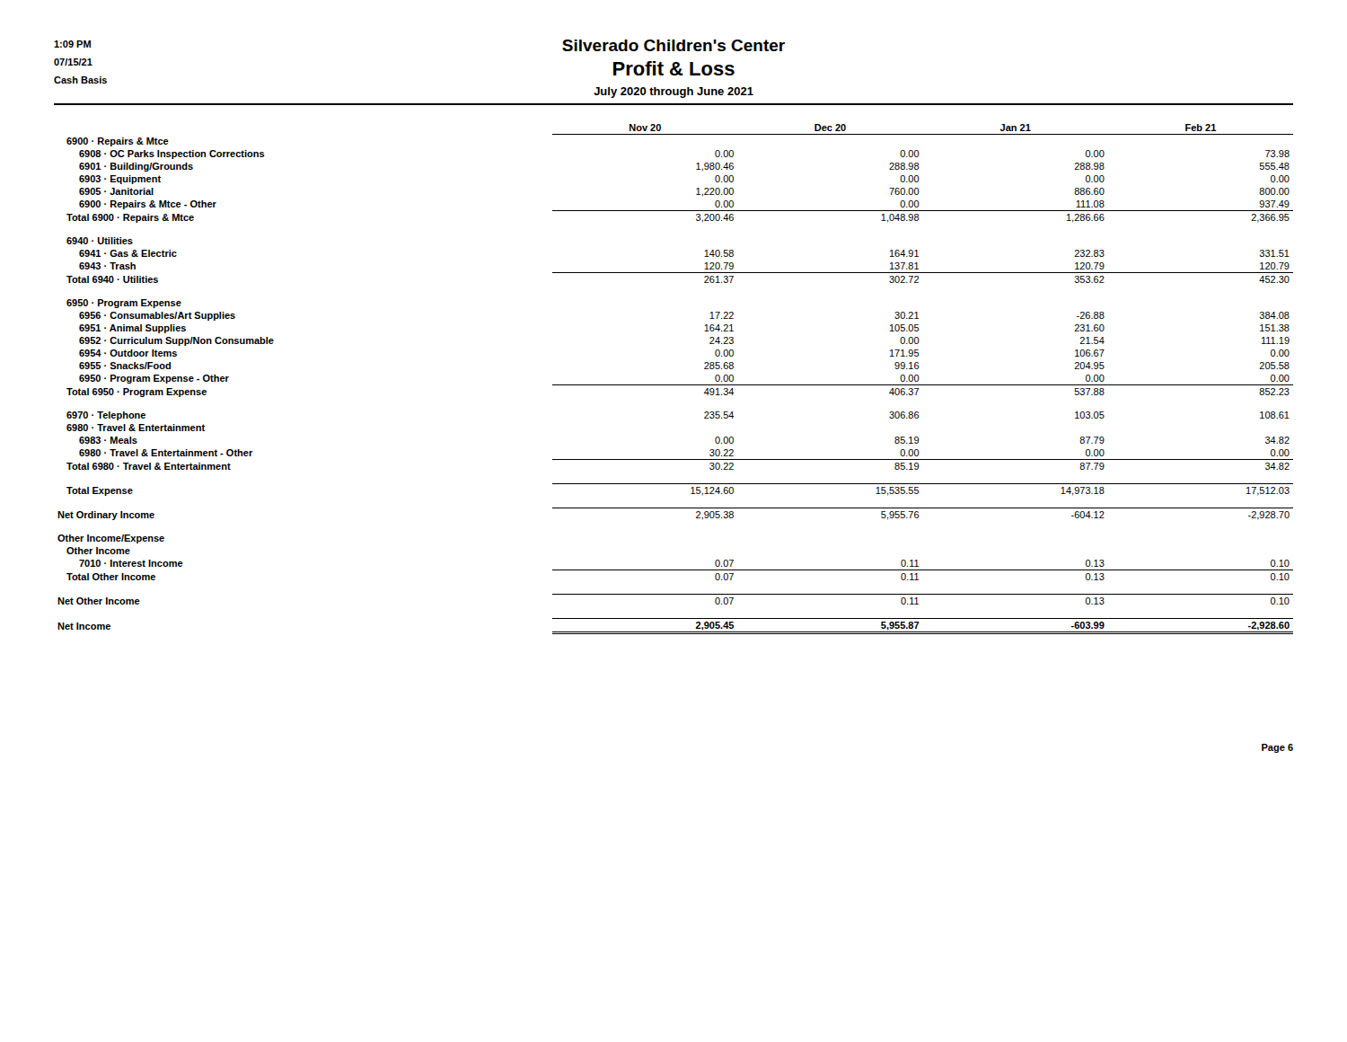1:09 PM
07/15/21
Cash Basis
Silverado Children's Center
Profit & Loss
July 2020 through June 2021
| | Nov 20 | Dec 20 | Jan 21 | Feb 21 |
| --- | --- | --- | --- | --- |
| 6900 · Repairs & Mtce | | | | |
| 6908 · OC Parks Inspection Corrections | 0.00 | 0.00 | 0.00 | 73.98 |
| 6901 · Building/Grounds | 1,980.46 | 288.98 | 288.98 | 555.48 |
| 6903 · Equipment | 0.00 | 0.00 | 0.00 | 0.00 |
| 6905 · Janitorial | 1,220.00 | 760.00 | 886.60 | 800.00 |
| 6900 · Repairs & Mtce - Other | 0.00 | 0.00 | 111.08 | 937.49 |
| Total 6900 · Repairs & Mtce | 3,200.46 | 1,048.98 | 1,286.66 | 2,366.95 |
| 6940 · Utilities | | | | |
| 6941 · Gas & Electric | 140.58 | 164.91 | 232.83 | 331.51 |
| 6943 · Trash | 120.79 | 137.81 | 120.79 | 120.79 |
| Total 6940 · Utilities | 261.37 | 302.72 | 353.62 | 452.30 |
| 6950 · Program Expense | | | | |
| 6956 · Consumables/Art Supplies | 17.22 | 30.21 | -26.88 | 384.08 |
| 6951 · Animal Supplies | 164.21 | 105.05 | 231.60 | 151.38 |
| 6952 · Curriculum Supp/Non Consumable | 24.23 | 0.00 | 21.54 | 111.19 |
| 6954 · Outdoor Items | 0.00 | 171.95 | 106.67 | 0.00 |
| 6955 · Snacks/Food | 285.68 | 99.16 | 204.95 | 205.58 |
| 6950 · Program Expense - Other | 0.00 | 0.00 | 0.00 | 0.00 |
| Total 6950 · Program Expense | 491.34 | 406.37 | 537.88 | 852.23 |
| 6970 · Telephone | 235.54 | 306.86 | 103.05 | 108.61 |
| 6980 · Travel & Entertainment | | | | |
| 6983 · Meals | 0.00 | 85.19 | 87.79 | 34.82 |
| 6980 · Travel & Entertainment - Other | 30.22 | 0.00 | 0.00 | 0.00 |
| Total 6980 · Travel & Entertainment | 30.22 | 85.19 | 87.79 | 34.82 |
| Total Expense | 15,124.60 | 15,535.55 | 14,973.18 | 17,512.03 |
| Net Ordinary Income | 2,905.38 | 5,955.76 | -604.12 | -2,928.70 |
| Other Income/Expense | | | | |
| Other Income | | | | |
| 7010 · Interest Income | 0.07 | 0.11 | 0.13 | 0.10 |
| Total Other Income | 0.07 | 0.11 | 0.13 | 0.10 |
| Net Other Income | 0.07 | 0.11 | 0.13 | 0.10 |
| Net Income | 2,905.45 | 5,955.87 | -603.99 | -2,928.60 |
Page 6